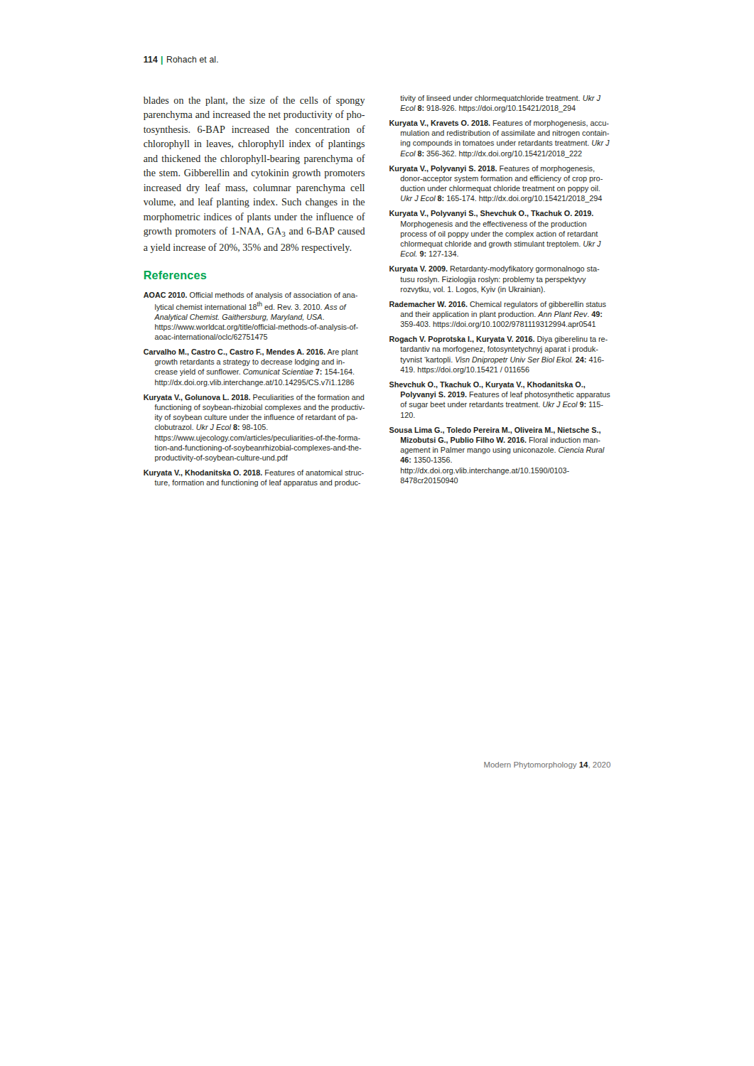114|Rohach et al.
blades on the plant, the size of the cells of spongy parenchyma and increased the net productivity of photosynthesis. 6-BAP increased the concentration of chlorophyll in leaves, chlorophyll index of plantings and thickened the chlorophyll-bearing parenchyma of the stem. Gibberellin and cytokinin growth promoters increased dry leaf mass, columnar parenchyma cell volume, and leaf planting index. Such changes in the morphometric indices of plants under the influence of growth promoters of 1-NAA, GA3 and 6-BAP caused a yield increase of 20%, 35% and 28% respectively.
References
AOAC 2010. Official methods of analysis of association of analytical chemist international 18th ed. Rev. 3. 2010. Ass of Analytical Chemist. Gaithersburg, Maryland, USA. https://www.worldcat.org/title/official-methods-of-analysis-of-aoac-international/oclc/62751475
Carvalho M., Castro C., Castro F., Mendes A. 2016. Are plant growth retardants a strategy to decrease lodging and increase yield of sunflower. Comunicat Scientiae 7: 154-164. http://dx.doi.org.vlib.interchange.at/10.14295/CS.v7i1.1286
Kuryata V., Golunova L. 2018. Peculiarities of the formation and functioning of soybean-rhizobial complexes and the productivity of soybean culture under the influence of retardant of paclobutrazol. Ukr J Ecol 8: 98-105. https://www.ujecology.com/articles/peculiarities-of-the-formation-and-functioning-of-soybeanrhizobial-complexes-and-the-productivity-of-soybean-culture-und.pdf
Kuryata V., Khodanitska O. 2018. Features of anatomical structure, formation and functioning of leaf apparatus and productivity of linseed under chlormequatchloride treatment. Ukr J Ecol 8: 918-926. https://doi.org/10.15421/2018_294
Kuryata V., Kravets O. 2018. Features of morphogenesis, accumulation and redistribution of assimilate and nitrogen containing compounds in tomatoes under retardants treatment. Ukr J Ecol 8: 356-362. http://dx.doi.org/10.15421/2018_222
Kuryata V., Polyvanyi S. 2018. Features of morphogenesis, donor-acceptor system formation and efficiency of crop production under chlormequat chloride treatment on poppy oil. Ukr J Ecol 8: 165-174. http://dx.doi.org/10.15421/2018_294
Kuryata V., Polyvanyi S., Shevchuk O., Tkachuk O. 2019. Morphogenesis and the effectiveness of the production process of oil poppy under the complex action of retardant chlormequat chloride and growth stimulant treptolem. Ukr J Ecol. 9: 127-134.
Kuryata V. 2009. Retardanty-modyfikatory gormonalnogo statusu roslyn. Fiziologija roslyn: problemy ta perspektyvy rozvytku, vol. 1. Logos, Kyiv (in Ukrainian).
Rademacher W. 2016. Chemical regulators of gibberellin status and their application in plant production. Ann Plant Rev. 49: 359-403. https://doi.org/10.1002/9781119312994.apr0541
Rogach V. Poprotska I., Kuryata V. 2016. Diya giberelinu ta retardantiv na morfogenez, fotosyntetychnyj aparat i produktyvnist ‘kartopli. Visn Dnipropetr Univ Ser Biol Ekol. 24: 416-419. https://doi.org/10.15421 / 011656
Shevchuk O., Tkachuk O., Kuryata V., Khodanitska O., Polyvanyi S. 2019. Features of leaf photosynthetic apparatus of sugar beet under retardants treatment. Ukr J Ecol 9: 115-120.
Sousa Lima G., Toledo Pereira M., Oliveira M., Nietsche S., Mizobutsi G., Publio Filho W. 2016. Floral induction management in Palmer mango using uniconazole. Ciencia Rural 46: 1350-1356. http://dx.doi.org.vlib.interchange.at/10.1590/0103-8478cr20150940
Modern Phytomorphology 14, 2020